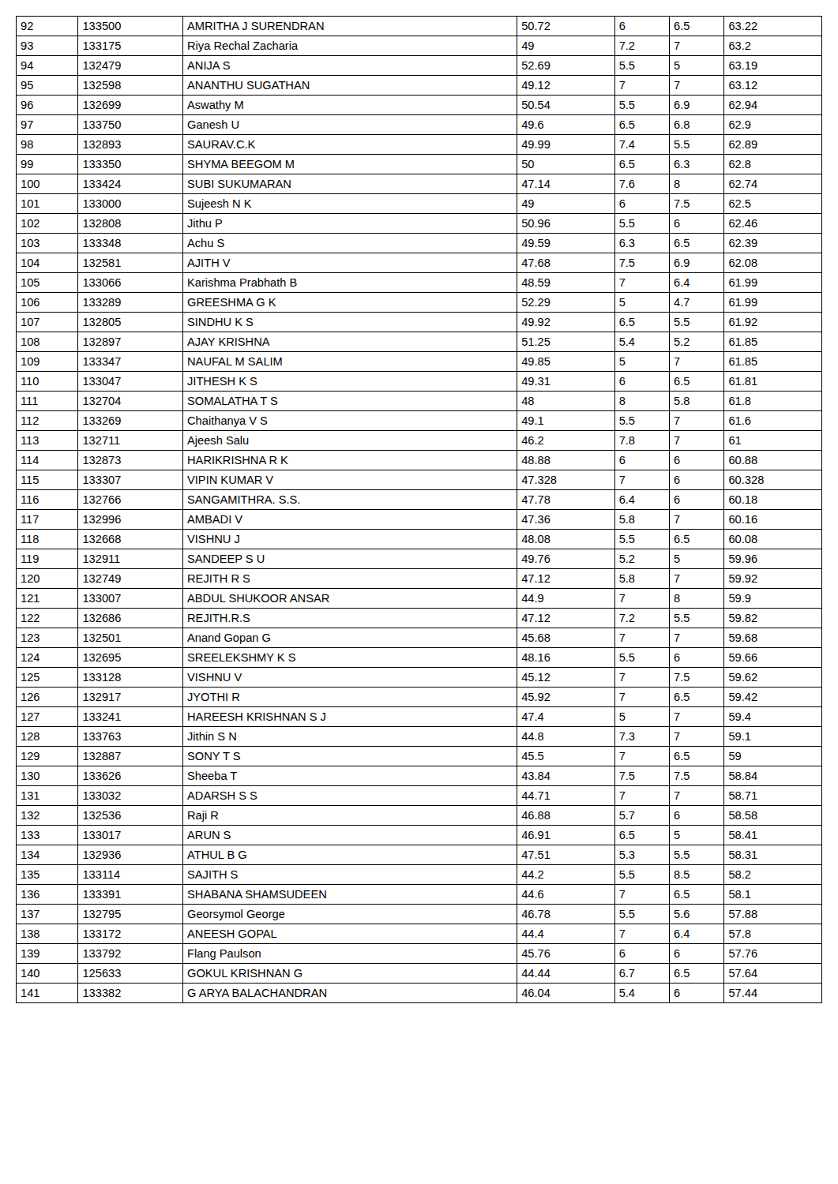| 92 | 133500 | AMRITHA J SURENDRAN | 50.72 | 6 | 6.5 | 63.22 |
| 93 | 133175 | Riya Rechal Zacharia | 49 | 7.2 | 7 | 63.2 |
| 94 | 132479 | ANIJA S | 52.69 | 5.5 | 5 | 63.19 |
| 95 | 132598 | ANANTHU SUGATHAN | 49.12 | 7 | 7 | 63.12 |
| 96 | 132699 | Aswathy M | 50.54 | 5.5 | 6.9 | 62.94 |
| 97 | 133750 | Ganesh U | 49.6 | 6.5 | 6.8 | 62.9 |
| 98 | 132893 | SAURAV.C.K | 49.99 | 7.4 | 5.5 | 62.89 |
| 99 | 133350 | SHYMA BEEGOM M | 50 | 6.5 | 6.3 | 62.8 |
| 100 | 133424 | SUBI SUKUMARAN | 47.14 | 7.6 | 8 | 62.74 |
| 101 | 133000 | Sujeesh N K | 49 | 6 | 7.5 | 62.5 |
| 102 | 132808 | Jithu P | 50.96 | 5.5 | 6 | 62.46 |
| 103 | 133348 | Achu S | 49.59 | 6.3 | 6.5 | 62.39 |
| 104 | 132581 | AJITH V | 47.68 | 7.5 | 6.9 | 62.08 |
| 105 | 133066 | Karishma Prabhath B | 48.59 | 7 | 6.4 | 61.99 |
| 106 | 133289 | GREESHMA G K | 52.29 | 5 | 4.7 | 61.99 |
| 107 | 132805 | SINDHU K S | 49.92 | 6.5 | 5.5 | 61.92 |
| 108 | 132897 | AJAY KRISHNA | 51.25 | 5.4 | 5.2 | 61.85 |
| 109 | 133347 | NAUFAL M SALIM | 49.85 | 5 | 7 | 61.85 |
| 110 | 133047 | JITHESH K S | 49.31 | 6 | 6.5 | 61.81 |
| 111 | 132704 | SOMALATHA T S | 48 | 8 | 5.8 | 61.8 |
| 112 | 133269 | Chaithanya V S | 49.1 | 5.5 | 7 | 61.6 |
| 113 | 132711 | Ajeesh Salu | 46.2 | 7.8 | 7 | 61 |
| 114 | 132873 | HARIKRISHNA R K | 48.88 | 6 | 6 | 60.88 |
| 115 | 133307 | VIPIN KUMAR V | 47.328 | 7 | 6 | 60.328 |
| 116 | 132766 | SANGAMITHRA. S.S. | 47.78 | 6.4 | 6 | 60.18 |
| 117 | 132996 | AMBADI V | 47.36 | 5.8 | 7 | 60.16 |
| 118 | 132668 | VISHNU J | 48.08 | 5.5 | 6.5 | 60.08 |
| 119 | 132911 | SANDEEP S U | 49.76 | 5.2 | 5 | 59.96 |
| 120 | 132749 | REJITH R S | 47.12 | 5.8 | 7 | 59.92 |
| 121 | 133007 | ABDUL SHUKOOR ANSAR | 44.9 | 7 | 8 | 59.9 |
| 122 | 132686 | REJITH.R.S | 47.12 | 7.2 | 5.5 | 59.82 |
| 123 | 132501 | Anand Gopan G | 45.68 | 7 | 7 | 59.68 |
| 124 | 132695 | SREELEKSHMY K S | 48.16 | 5.5 | 6 | 59.66 |
| 125 | 133128 | VISHNU V | 45.12 | 7 | 7.5 | 59.62 |
| 126 | 132917 | JYOTHI R | 45.92 | 7 | 6.5 | 59.42 |
| 127 | 133241 | HAREESH KRISHNAN S J | 47.4 | 5 | 7 | 59.4 |
| 128 | 133763 | Jithin S N | 44.8 | 7.3 | 7 | 59.1 |
| 129 | 132887 | SONY T S | 45.5 | 7 | 6.5 | 59 |
| 130 | 133626 | Sheeba T | 43.84 | 7.5 | 7.5 | 58.84 |
| 131 | 133032 | ADARSH S S | 44.71 | 7 | 7 | 58.71 |
| 132 | 132536 | Raji R | 46.88 | 5.7 | 6 | 58.58 |
| 133 | 133017 | ARUN S | 46.91 | 6.5 | 5 | 58.41 |
| 134 | 132936 | ATHUL B G | 47.51 | 5.3 | 5.5 | 58.31 |
| 135 | 133114 | SAJITH S | 44.2 | 5.5 | 8.5 | 58.2 |
| 136 | 133391 | SHABANA SHAMSUDEEN | 44.6 | 7 | 6.5 | 58.1 |
| 137 | 132795 | Georsymol George | 46.78 | 5.5 | 5.6 | 57.88 |
| 138 | 133172 | ANEESH GOPAL | 44.4 | 7 | 6.4 | 57.8 |
| 139 | 133792 | Flang Paulson | 45.76 | 6 | 6 | 57.76 |
| 140 | 125633 | GOKUL KRISHNAN G | 44.44 | 6.7 | 6.5 | 57.64 |
| 141 | 133382 | G ARYA BALACHANDRAN | 46.04 | 5.4 | 6 | 57.44 |